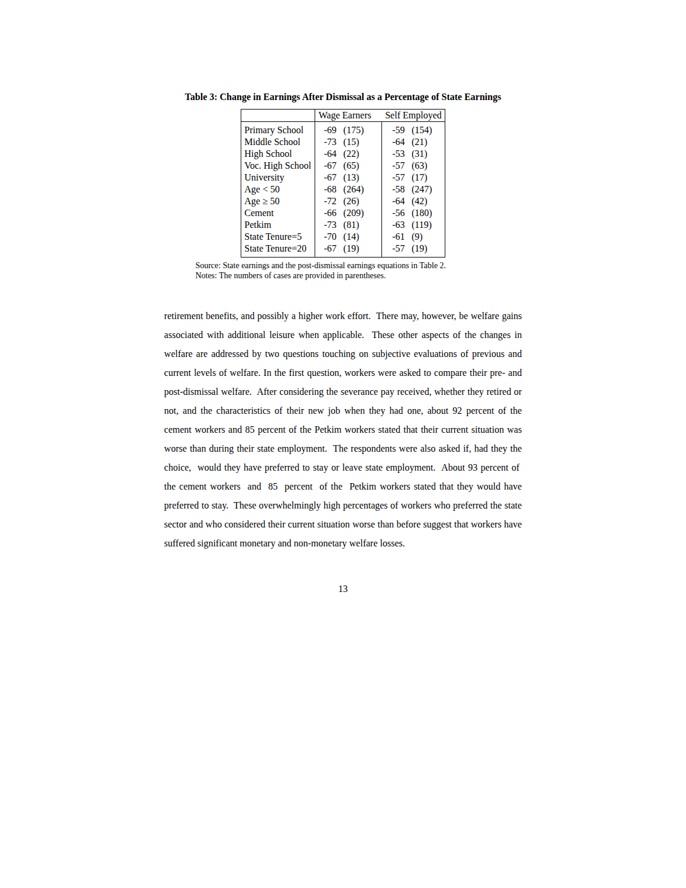Table 3: Change in Earnings After Dismissal as a Percentage of State Earnings
| | Wage Earners | | Self Employed |
| --- | --- | --- | --- |
| Primary School | -69 | (175) | | -59 | (154) |
| Middle School | -73 | (15) | | -64 | (21) |
| High School | -64 | (22) | | -53 | (31) |
| Voc. High School | -67 | (65) | | -57 | (63) |
| University | -67 | (13) | | -57 | (17) |
| Age < 50 | -68 | (264) | | -58 | (247) |
| Age ≥ 50 | -72 | (26) | | -64 | (42) |
| Cement | -66 | (209) | | -56 | (180) |
| Petkim | -73 | (81) | | -63 | (119) |
| State Tenure=5 | -70 | (14) | | -61 | (9) |
| State Tenure=20 | -67 | (19) | | -57 | (19) |
Source: State earnings and the post-dismissal earnings equations in Table 2.
Notes: The numbers of cases are provided in parentheses.
retirement benefits, and possibly a higher work effort. There may, however, be welfare gains associated with additional leisure when applicable. These other aspects of the changes in welfare are addressed by two questions touching on subjective evaluations of previous and current levels of welfare. In the first question, workers were asked to compare their pre- and post-dismissal welfare. After considering the severance pay received, whether they retired or not, and the characteristics of their new job when they had one, about 92 percent of the cement workers and 85 percent of the Petkim workers stated that their current situation was worse than during their state employment. The respondents were also asked if, had they the choice, would they have preferred to stay or leave state employment. About 93 percent of the cement workers and 85 percent of the Petkim workers stated that they would have preferred to stay. These overwhelmingly high percentages of workers who preferred the state sector and who considered their current situation worse than before suggest that workers have suffered significant monetary and non-monetary welfare losses.
13